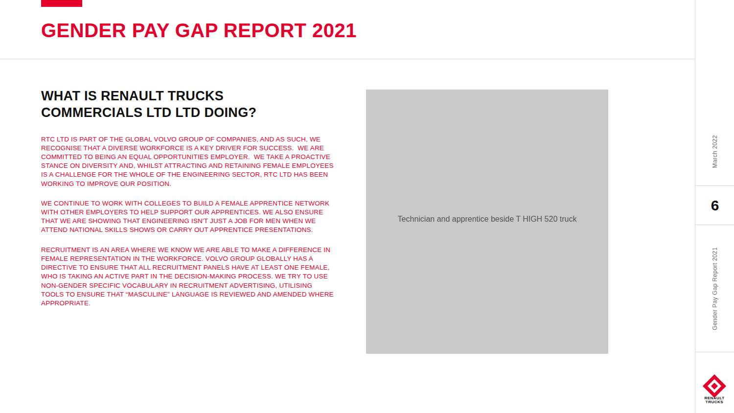GENDER PAY GAP REPORT 2021
WHAT IS RENAULT TRUCKS
COMMERCIALS LTD LTD DOING?
RTC LTD IS PART OF THE GLOBAL VOLVO GROUP OF COMPANIES, AND AS SUCH, WE RECOGNISE THAT A DIVERSE WORKFORCE IS A KEY DRIVER FOR SUCCESS. WE ARE COMMITTED TO BEING AN EQUAL OPPORTUNITIES EMPLOYER. WE TAKE A PROACTIVE STANCE ON DIVERSITY AND, WHILST ATTRACTING AND RETAINING FEMALE EMPLOYEES IS A CHALLENGE FOR THE WHOLE OF THE ENGINEERING SECTOR, RTC LTD HAS BEEN WORKING TO IMPROVE OUR POSITION.
WE CONTINUE TO WORK WITH COLLEGES TO BUILD A FEMALE APPRENTICE NETWORK WITH OTHER EMPLOYERS TO HELP SUPPORT OUR APPRENTICES. WE ALSO ENSURE THAT WE ARE SHOWING THAT ENGINEERING ISN'T JUST A JOB FOR MEN WHEN WE ATTEND NATIONAL SKILLS SHOWS OR CARRY OUT APPRENTICE PRESENTATIONS.
RECRUITMENT IS AN AREA WHERE WE KNOW WE ARE ABLE TO MAKE A DIFFERENCE IN FEMALE REPRESENTATION IN THE WORKFORCE. VOLVO GROUP GLOBALLY HAS A DIRECTIVE TO ENSURE THAT ALL RECRUITMENT PANELS HAVE AT LEAST ONE FEMALE, WHO IS TAKING AN ACTIVE PART IN THE DECISION-MAKING PROCESS. WE TRY TO USE NON-GENDER SPECIFIC VOCABULARY IN RECRUITMENT ADVERTISING, UTILISING TOOLS TO ENSURE THAT “MASCULINE” LANGUAGE IS REVIEWED AND AMENDED WHERE APPROPRIATE.
March 2022
6
Gender Pay Gap Report 2021
RENAULT
TRUCKS